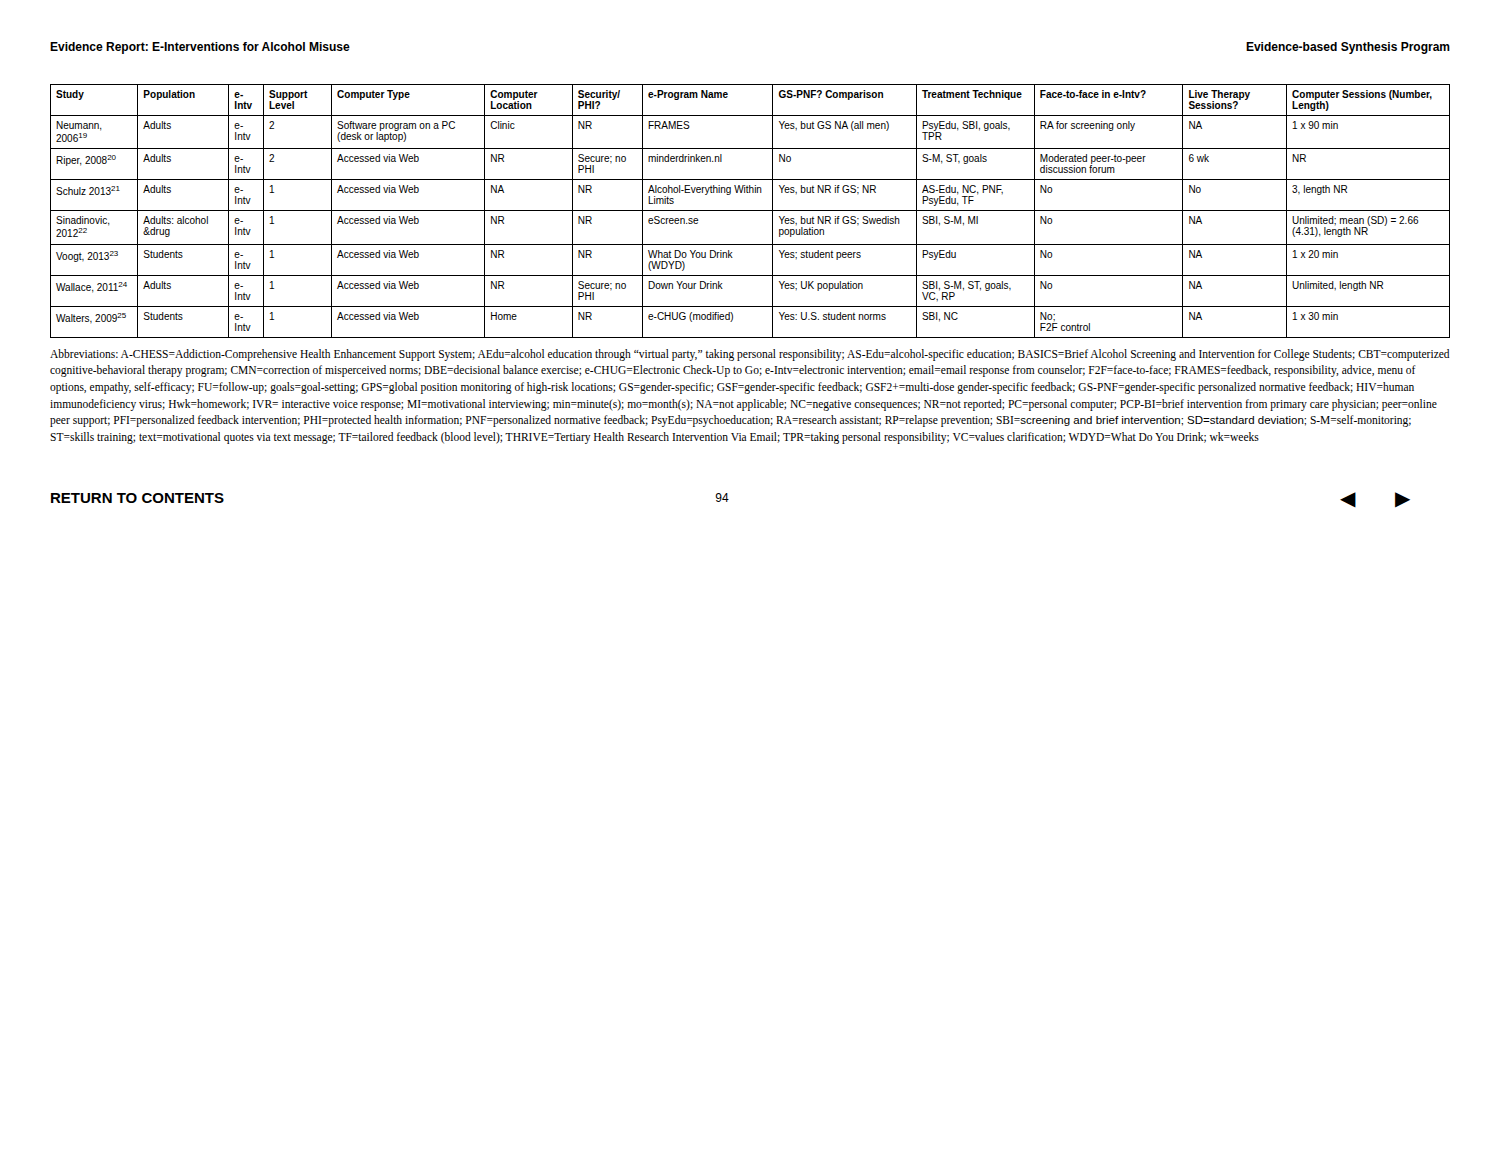Evidence Report: E-Interventions for Alcohol Misuse
Evidence-based Synthesis Program
| Study | Population | e-Intv | Support Level | Computer Type | Computer Location | Security/ PHI? | e-Program Name | GS-PNF? Comparison | Treatment Technique | Face-to-face in e-Intv? | Live Therapy Sessions? | Computer Sessions (Number, Length) |
| --- | --- | --- | --- | --- | --- | --- | --- | --- | --- | --- | --- | --- |
| Neumann, 2006 19 | Adults | e-Intv | 2 | Software program on a PC (desk or laptop) | Clinic | NR | FRAMES | Yes, but GS NA (all men) | PsyEdu, SBI, goals, TPR | RA for screening only | NA | 1 x 90 min |
| Riper, 2008 20 | Adults | e-Intv | 2 | Accessed via Web | NR | Secure; no PHI | minderdrinken.nl | No | S-M, ST, goals | Moderated peer-to-peer discussion forum | 6 wk | NR |
| Schulz 2013 21 | Adults | e-Intv | 1 | Accessed via Web | NA | NR | Alcohol-Everything Within Limits | Yes, but NR if GS; NR | AS-Edu, NC, PNF, PsyEdu, TF | No | No | 3, length NR |
| Sinadinovic, 2012 22 | Adults: alcohol &drug | e-Intv | 1 | Accessed via Web | NR | NR | eScreen.se | Yes, but NR if GS; Swedish population | SBI, S-M, MI | No | NA | Unlimited; mean (SD) = 2.66 (4.31), length NR |
| Voogt, 2013 23 | Students | e-Intv | 1 | Accessed via Web | NR | NR | What Do You Drink (WDYD) | Yes; student peers | PsyEdu | No | NA | 1 x 20 min |
| Wallace, 2011 24 | Adults | e-Intv | 1 | Accessed via Web | NR | Secure; no PHI | Down Your Drink | Yes; UK population | SBI, S-M, ST, goals, VC, RP | No | NA | Unlimited, length NR |
| Walters, 2009 25 | Students | e-Intv | 1 | Accessed via Web | Home | NR | e-CHUG (modified) | Yes: U.S. student norms | SBI, NC | No; F2F control | NA | 1 x 30 min |
Abbreviations: A-CHESS=Addiction-Comprehensive Health Enhancement Support System; AEdu=alcohol education through “virtual party,” taking personal responsibility; AS-Edu=alcohol-specific education; BASICS=Brief Alcohol Screening and Intervention for College Students; CBT=computerized cognitive-behavioral therapy program; CMN=correction of misperceived norms; DBE=decisional balance exercise; e-CHUG=Electronic Check-Up to Go; e-Intv=electronic intervention; email=email response from counselor; F2F=face-to-face; FRAMES=feedback, responsibility, advice, menu of options, empathy, self-efficacy; FU=follow-up; goals=goal-setting; GPS=global position monitoring of high-risk locations; GS=gender-specific; GSF=gender-specific feedback; GSF2+=multi-dose gender-specific feedback; GS-PNF=gender-specific personalized normative feedback; HIV=human immunodeficiency virus; Hwk=homework; IVR= interactive voice response; MI=motivational interviewing; min=minute(s); mo=month(s); NA=not applicable; NC=negative consequences; NR=not reported; PC=personal computer; PCP-BI=brief intervention from primary care physician; peer=online peer support; PFI=personalized feedback intervention; PHI=protected health information; PNF=personalized normative feedback; PsyEdu=psychoeducation; RA=research assistant; RP=relapse prevention; SBI=screening and brief intervention; SD=standard deviation; S-M=self-monitoring; ST=skills training; text=motivational quotes via text message; TF=tailored feedback (blood level); THRIVE=Tertiary Health Research Intervention Via Email; TPR=taking personal responsibility; VC=values clarification; WDYD=What Do You Drink; wk=weeks
RETURN TO CONTENTS
94
◀▶